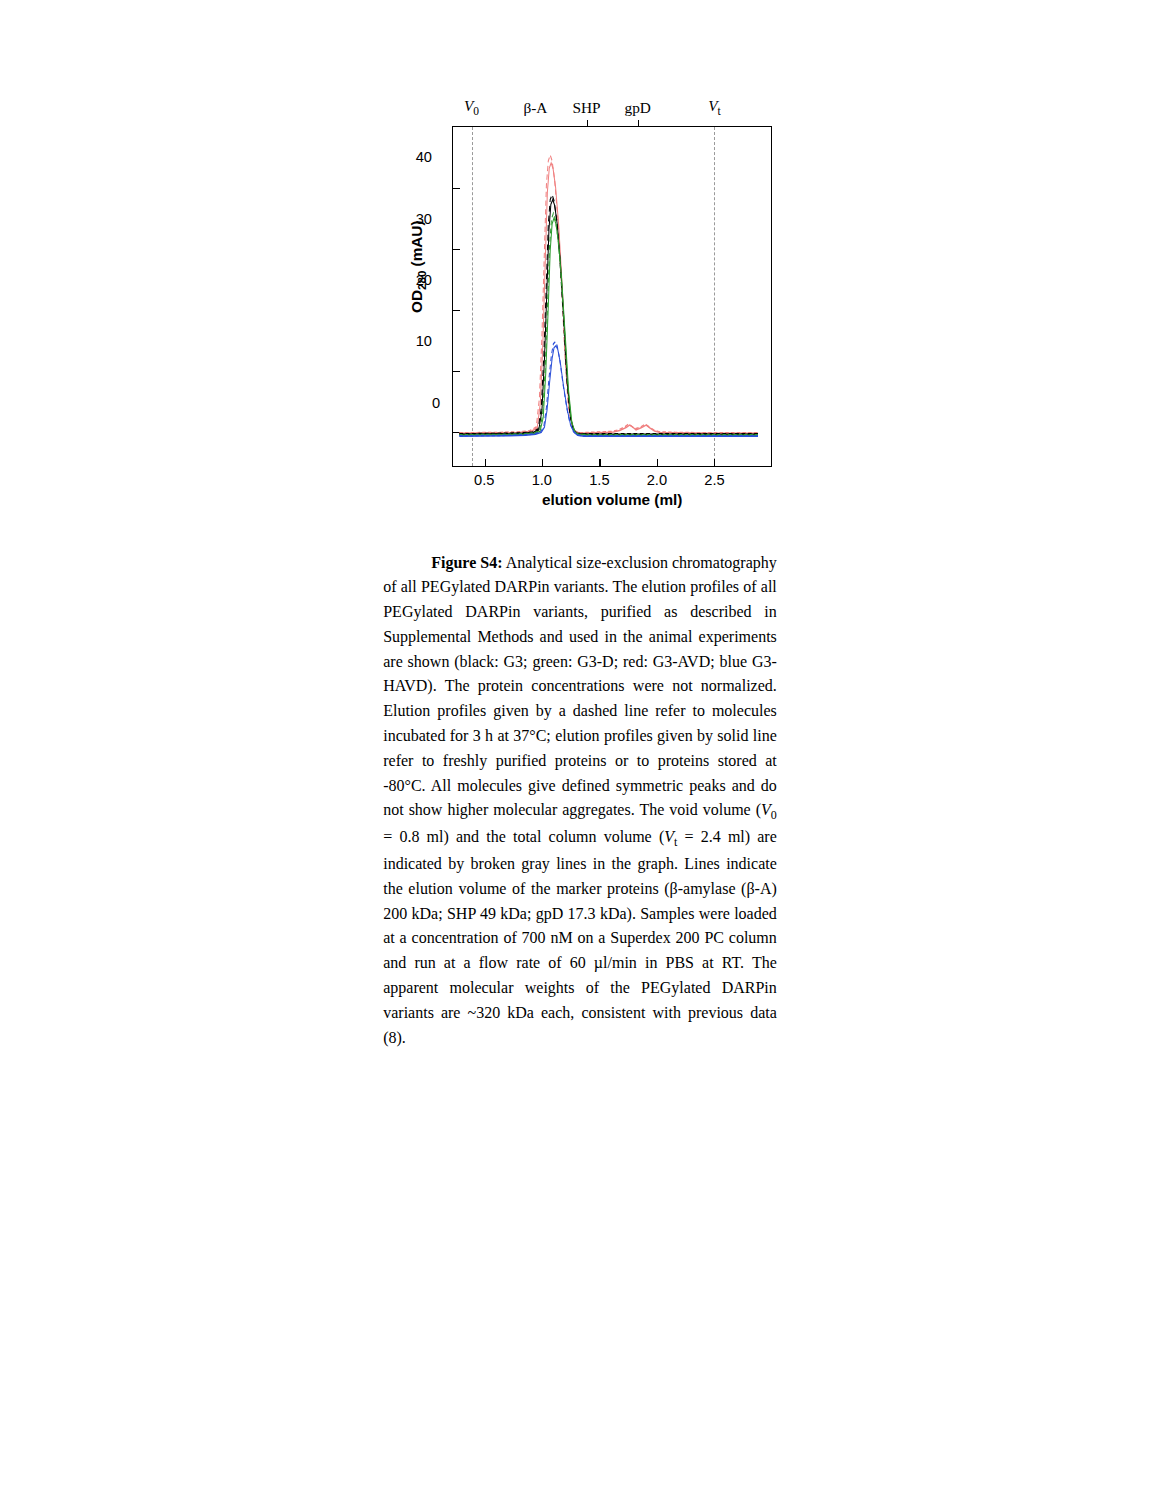V0 β-A SHP gpD Vt
OD280 (mAU)
40 30 20 10 0
0.5 1.0 1.5 2.0 2.5
elution volume (ml)
Figure S4: Analytical size-exclusion chromatography of all PEGylated DARPin variants. The elution profiles of all PEGylated DARPin variants, purified as described in Supplemental Methods and used in the animal experiments are shown (black: G3; green: G3-D; red: G3-AVD; blue G3-HAVD). The protein concentrations were not normalized. Elution profiles given by a dashed line refer to molecules incubated for 3 h at 37°C; elution profiles given by solid line refer to freshly purified proteins or to proteins stored at -80°C. All molecules give defined symmetric peaks and do not show higher molecular aggregates. The void volume (V0 = 0.8 ml) and the total column volume (Vt = 2.4 ml) are indicated by broken gray lines in the graph. Lines indicate the elution volume of the marker proteins (β-amylase (β-A) 200 kDa; SHP 49 kDa; gpD 17.3 kDa). Samples were loaded at a concentration of 700 nM on a Superdex 200 PC column and run at a flow rate of 60 µl/min in PBS at RT. The apparent molecular weights of the PEGylated DARPin variants are ~320 kDa each, consistent with previous data (8).